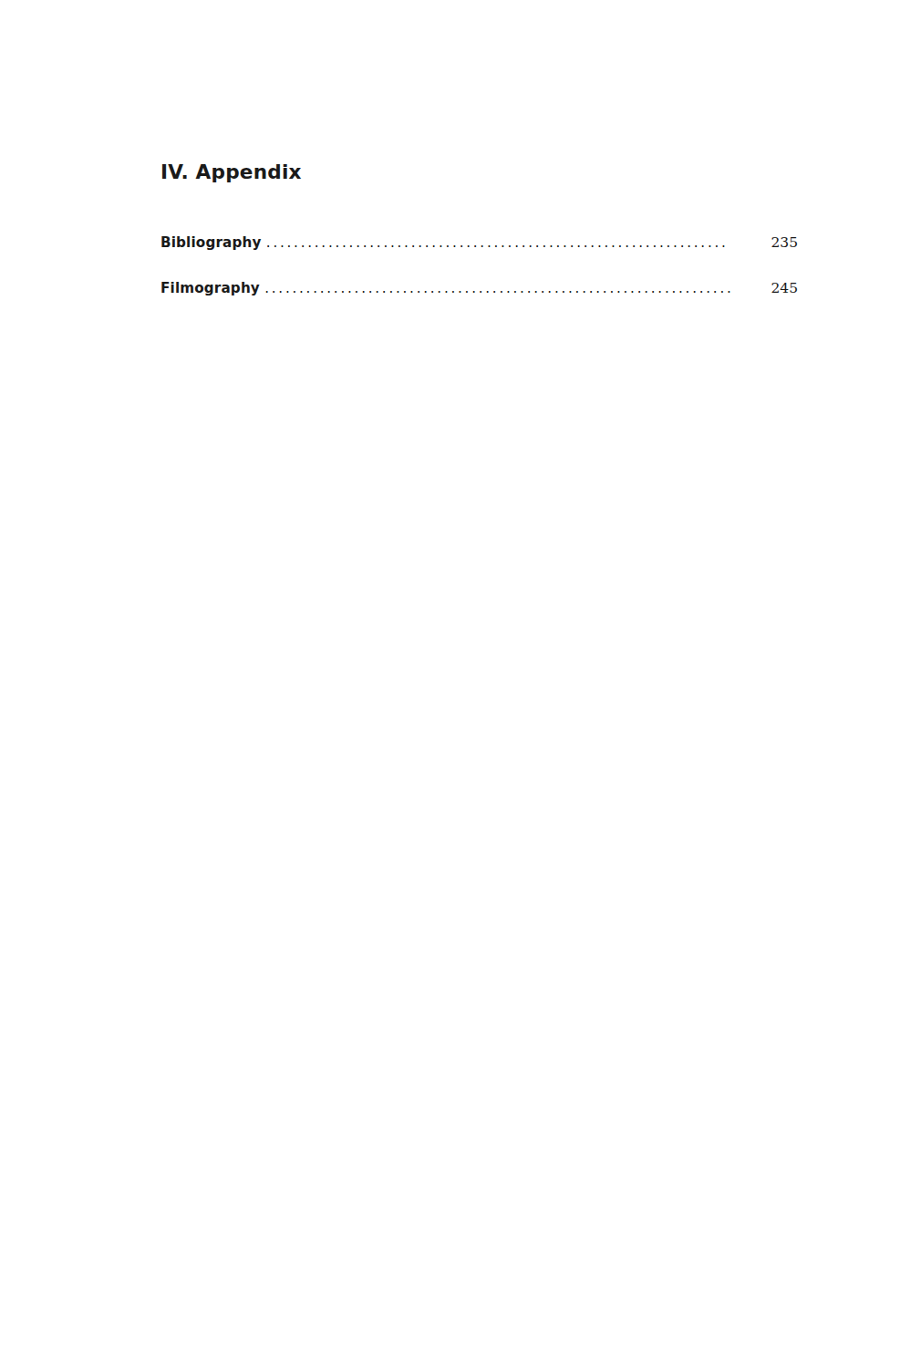IV. Appendix
Bibliography ................................................................... 235
Filmography .................................................................... 245